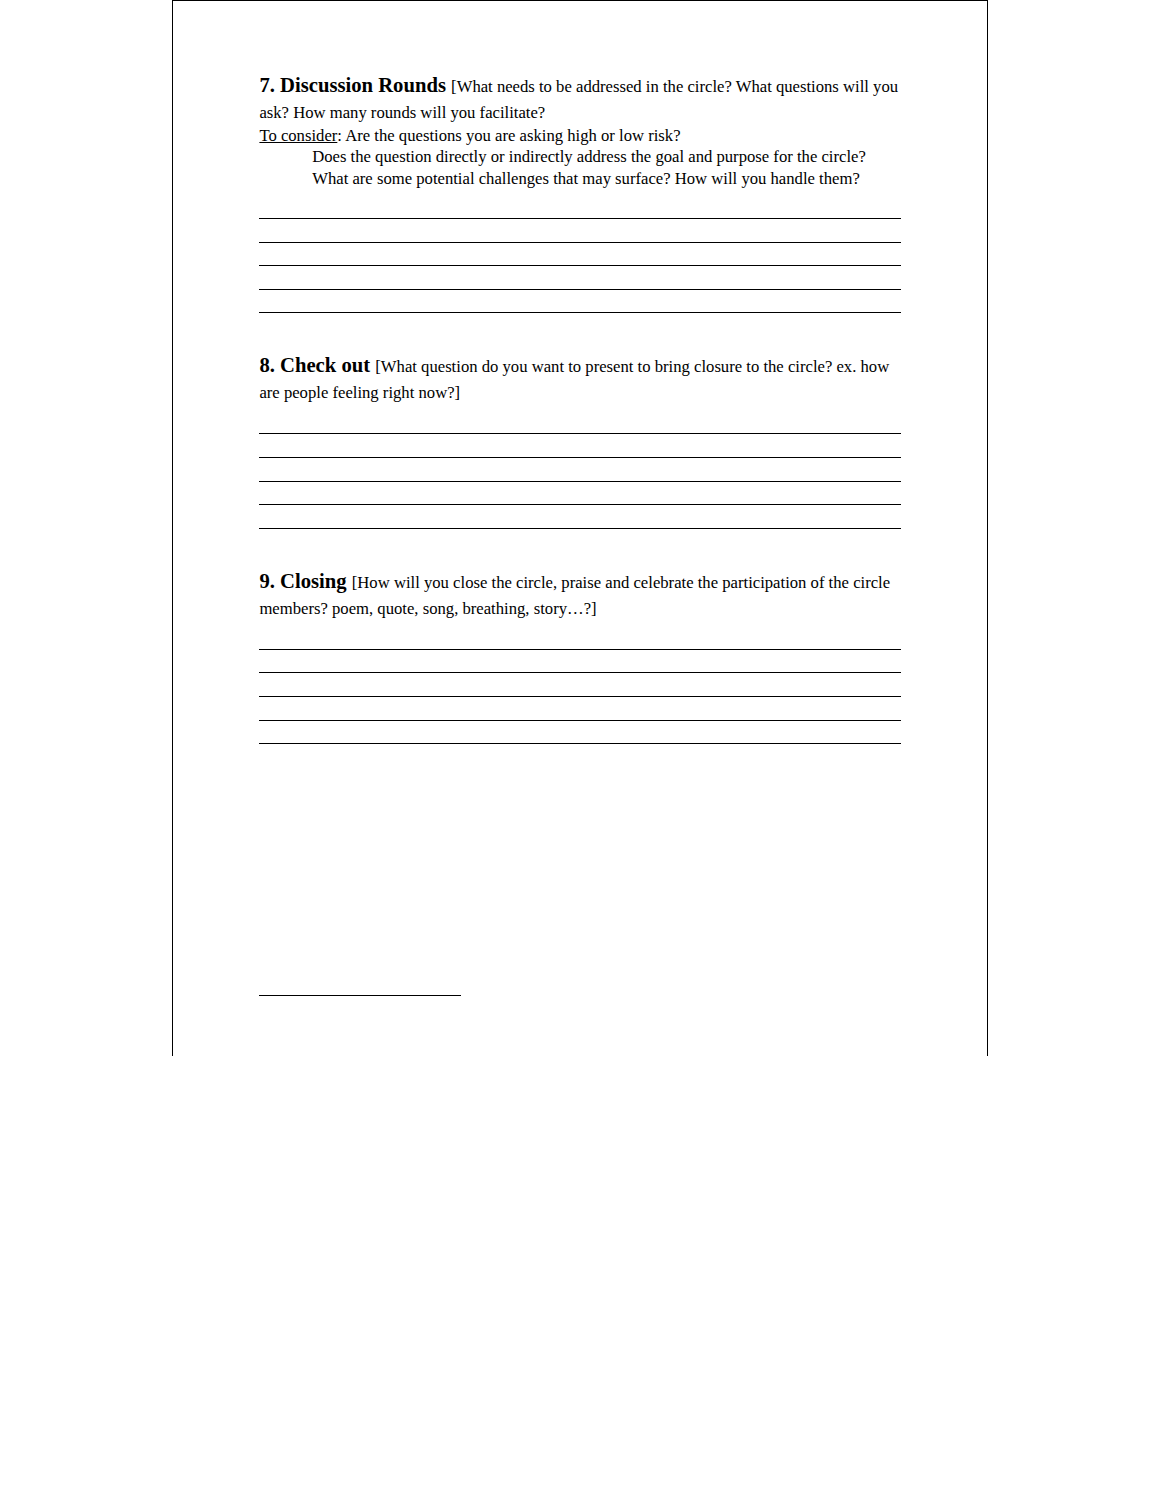7. Discussion Rounds [What needs to be addressed in the circle? What questions will you ask? How many rounds will you facilitate?
To consider: Are the questions you are asking high or low risk?
Does the question directly or indirectly address the goal and purpose for the circle?
What are some potential challenges that may surface? How will you handle them?
8. Check out [What question do you want to present to bring closure to the circle? ex. how are people feeling right now?]
9. Closing [How will you close the circle, praise and celebrate the participation of the circle members? poem, quote, song, breathing, story…?]